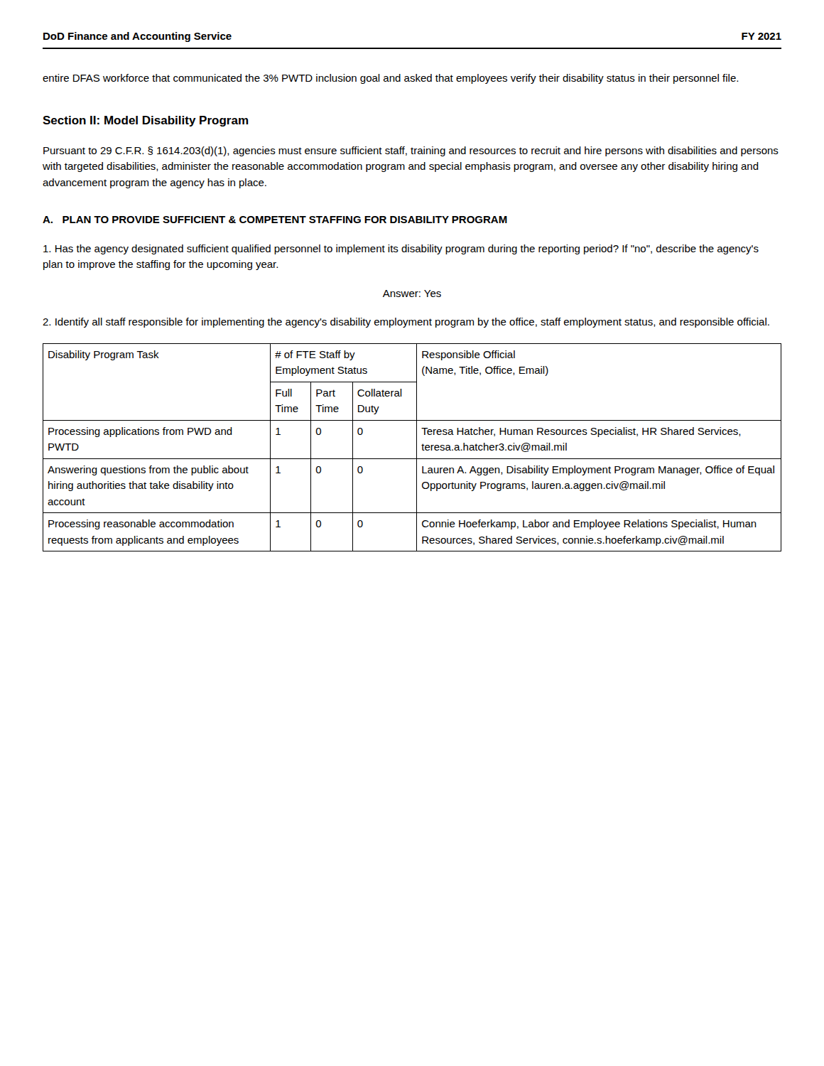DoD Finance and Accounting Service FY 2021
entire DFAS workforce that communicated the 3% PWTD inclusion goal and asked that employees verify their disability status in their personnel file.
Section II: Model Disability Program
Pursuant to 29 C.F.R. § 1614.203(d)(1), agencies must ensure sufficient staff, training and resources to recruit and hire persons with disabilities and persons with targeted disabilities, administer the reasonable accommodation program and special emphasis program, and oversee any other disability hiring and advancement program the agency has in place.
A. PLAN TO PROVIDE SUFFICIENT & COMPETENT STAFFING FOR DISABILITY PROGRAM
1. Has the agency designated sufficient qualified personnel to implement its disability program during the reporting period? If "no", describe the agency's plan to improve the staffing for the upcoming year.
Answer: Yes
2. Identify all staff responsible for implementing the agency's disability employment program by the office, staff employment status, and responsible official.
| Disability Program Task | # of FTE Staff by Employment Status | Responsible Official (Name, Title, Office, Email) |
| Full Time | Part Time | Collateral Duty |
| Processing applications from PWD and PWTD | 1 | 0 | 0 | Teresa Hatcher, Human Resources Specialist, HR Shared Services, teresa.a.hatcher3.civ@mail.mil |
| Answering questions from the public about hiring authorities that take disability into account | 1 | 0 | 0 | Lauren A. Aggen, Disability Employment Program Manager, Office of Equal Opportunity Programs, lauren.a.aggen.civ@mail.mil |
| Processing reasonable accommodation requests from applicants and employees | 1 | 0 | 0 | Connie Hoeferkamp, Labor and Employee Relations Specialist, Human Resources, Shared Services, connie.s.hoeferkamp.civ@mail.mil |